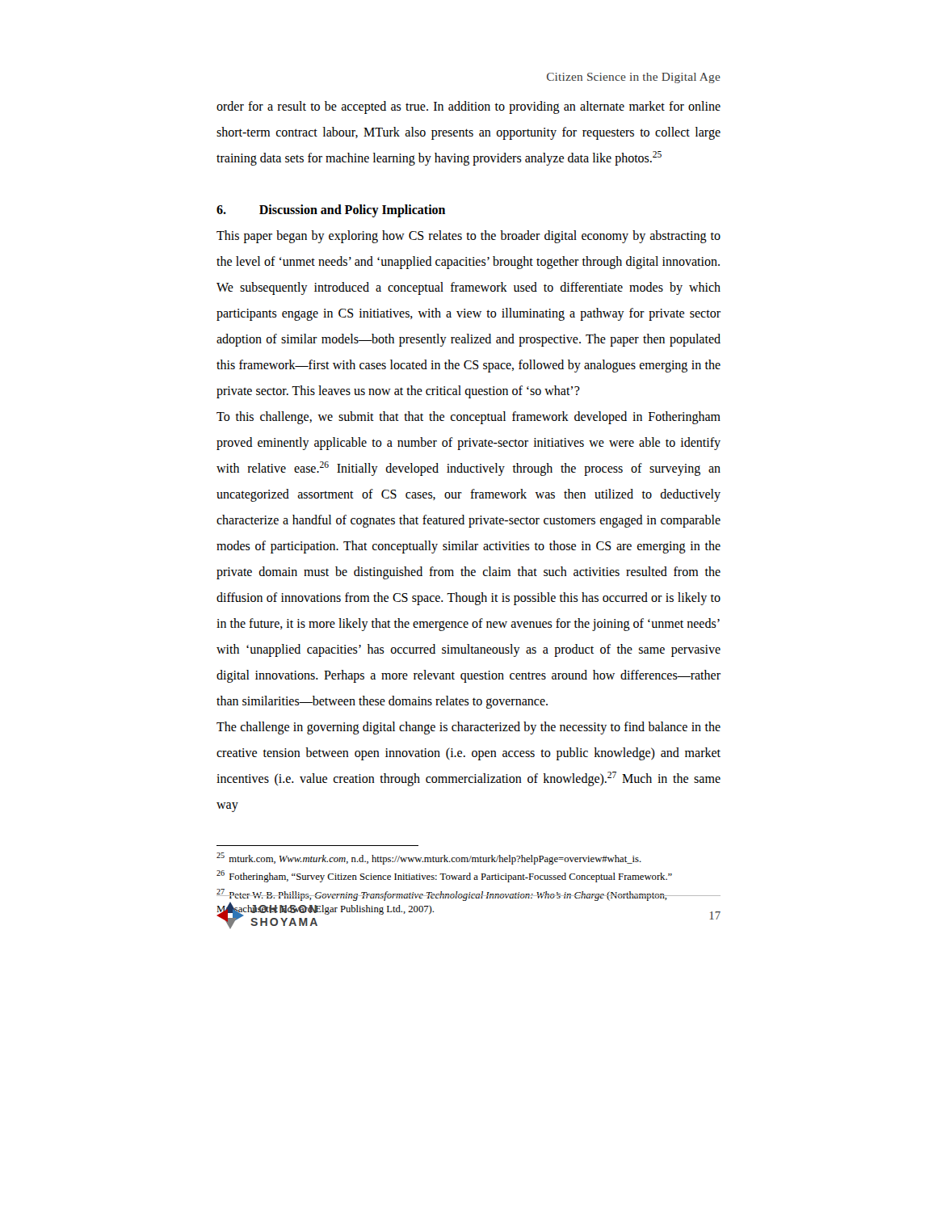Citizen Science in the Digital Age
order for a result to be accepted as true. In addition to providing an alternate market for online short-term contract labour, MTurk also presents an opportunity for requesters to collect large training data sets for machine learning by having providers analyze data like photos.25
6. Discussion and Policy Implication
This paper began by exploring how CS relates to the broader digital economy by abstracting to the level of ‘unmet needs’ and ‘unapplied capacities’ brought together through digital innovation. We subsequently introduced a conceptual framework used to differentiate modes by which participants engage in CS initiatives, with a view to illuminating a pathway for private sector adoption of similar models—both presently realized and prospective. The paper then populated this framework—first with cases located in the CS space, followed by analogues emerging in the private sector. This leaves us now at the critical question of ‘so what’?
To this challenge, we submit that that the conceptual framework developed in Fotheringham proved eminently applicable to a number of private-sector initiatives we were able to identify with relative ease.26 Initially developed inductively through the process of surveying an uncategorized assortment of CS cases, our framework was then utilized to deductively characterize a handful of cognates that featured private-sector customers engaged in comparable modes of participation. That conceptually similar activities to those in CS are emerging in the private domain must be distinguished from the claim that such activities resulted from the diffusion of innovations from the CS space. Though it is possible this has occurred or is likely to in the future, it is more likely that the emergence of new avenues for the joining of ‘unmet needs’ with ‘unapplied capacities’ has occurred simultaneously as a product of the same pervasive digital innovations. Perhaps a more relevant question centres around how differences—rather than similarities—between these domains relates to governance.
The challenge in governing digital change is characterized by the necessity to find balance in the creative tension between open innovation (i.e. open access to public knowledge) and market incentives (i.e. value creation through commercialization of knowledge).27 Much in the same way
25 mturk.com, Www.mturk.com, n.d., https://www.mturk.com/mturk/help?helpPage=overview#what_is.
26 Fotheringham, “Survey Citizen Science Initiatives: Toward a Participant-Focussed Conceptual Framework.”
27 Peter W. B. Phillips, Governing Transformative Technological Innovation: Who’s in Charge (Northampton, Massachusetts: Edward Elgar Publishing Ltd., 2007).
JOHNSON
SHOYAMA
17